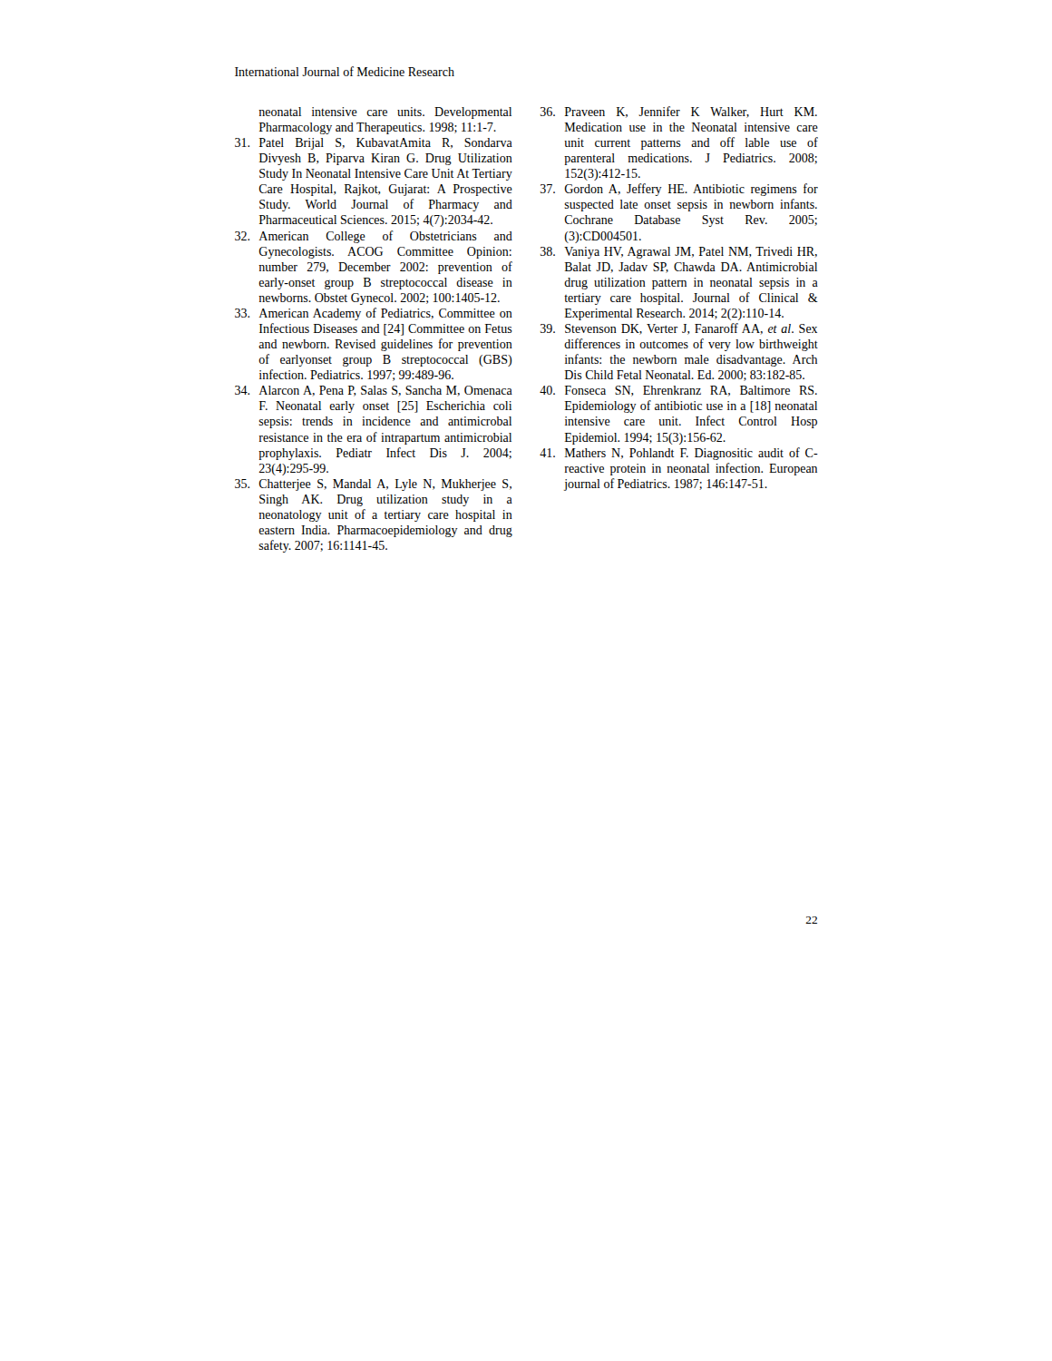International Journal of Medicine Research
neonatal intensive care units. Developmental Pharmacology and Therapeutics. 1998; 11:1-7.
31. Patel Brijal S, KubavatAmita R, Sondarva Divyesh B, Piparva Kiran G. Drug Utilization Study In Neonatal Intensive Care Unit At Tertiary Care Hospital, Rajkot, Gujarat: A Prospective Study. World Journal of Pharmacy and Pharmaceutical Sciences. 2015; 4(7):2034-42.
32. American College of Obstetricians and Gynecologists. ACOG Committee Opinion: number 279, December 2002: prevention of early-onset group B streptococcal disease in newborns. Obstet Gynecol. 2002; 100:1405-12.
33. American Academy of Pediatrics, Committee on Infectious Diseases and [24] Committee on Fetus and newborn. Revised guidelines for prevention of earlyonset group B streptococcal (GBS) infection. Pediatrics. 1997; 99:489-96.
34. Alarcon A, Pena P, Salas S, Sancha M, Omenaca F. Neonatal early onset [25] Escherichia coli sepsis: trends in incidence and antimicrobal resistance in the era of intrapartum antimicrobial prophylaxis. Pediatr Infect Dis J. 2004; 23(4):295-99.
35. Chatterjee S, Mandal A, Lyle N, Mukherjee S, Singh AK. Drug utilization study in a neonatology unit of a tertiary care hospital in eastern India. Pharmacoepidemiology and drug safety. 2007; 16:1141-45.
36. Praveen K, Jennifer K Walker, Hurt KM. Medication use in the Neonatal intensive care unit current patterns and off lable use of parenteral medications. J Pediatrics. 2008; 152(3):412-15.
37. Gordon A, Jeffery HE. Antibiotic regimens for suspected late onset sepsis in newborn infants. Cochrane Database Syst Rev. 2005; (3):CD004501.
38. Vaniya HV, Agrawal JM, Patel NM, Trivedi HR, Balat JD, Jadav SP, Chawda DA. Antimicrobial drug utilization pattern in neonatal sepsis in a tertiary care hospital. Journal of Clinical & Experimental Research. 2014; 2(2):110-14.
39. Stevenson DK, Verter J, Fanaroff AA, et al. Sex differences in outcomes of very low birthweight infants: the newborn male disadvantage. Arch Dis Child Fetal Neonatal. Ed. 2000; 83:182-85.
40. Fonseca SN, Ehrenkranz RA, Baltimore RS. Epidemiology of antibiotic use in a [18] neonatal intensive care unit. Infect Control Hosp Epidemiol. 1994; 15(3):156-62.
41. Mathers N, Pohlandt F. Diagnositic audit of C-reactive protein in neonatal infection. European journal of Pediatrics. 1987; 146:147-51.
22